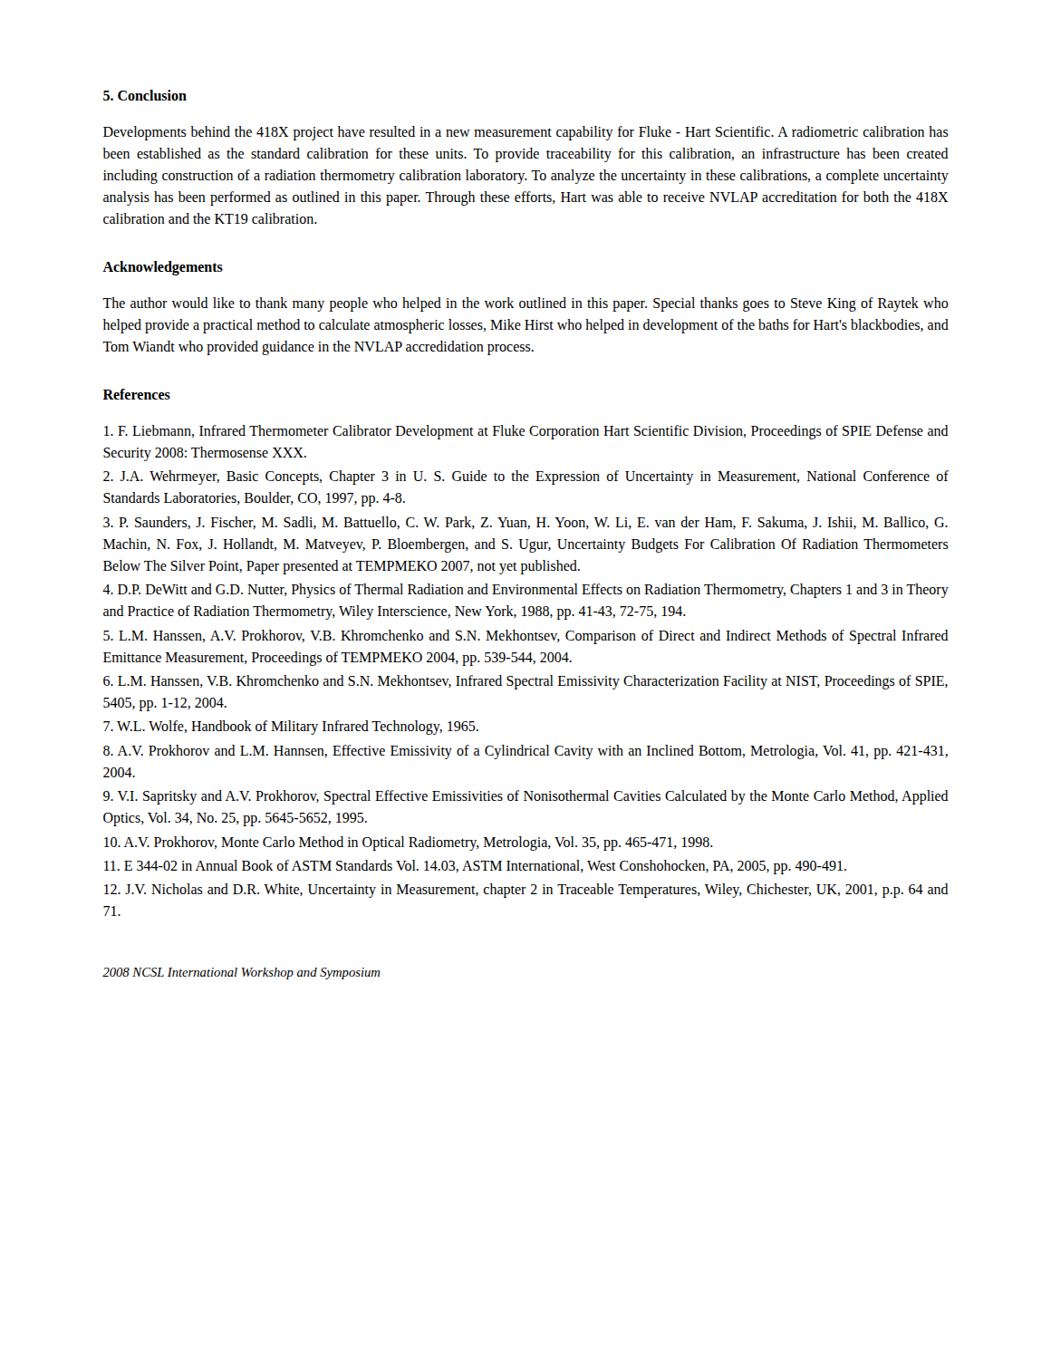5. Conclusion
Developments behind the 418X project have resulted in a new measurement capability for Fluke - Hart Scientific. A radiometric calibration has been established as the standard calibration for these units. To provide traceability for this calibration, an infrastructure has been created including construction of a radiation thermometry calibration laboratory. To analyze the uncertainty in these calibrations, a complete uncertainty analysis has been performed as outlined in this paper. Through these efforts, Hart was able to receive NVLAP accreditation for both the 418X calibration and the KT19 calibration.
Acknowledgements
The author would like to thank many people who helped in the work outlined in this paper. Special thanks goes to Steve King of Raytek who helped provide a practical method to calculate atmospheric losses, Mike Hirst who helped in development of the baths for Hart's blackbodies, and Tom Wiandt who provided guidance in the NVLAP accredidation process.
References
1. F. Liebmann, Infrared Thermometer Calibrator Development at Fluke Corporation Hart Scientific Division, Proceedings of SPIE Defense and Security 2008: Thermosense XXX.
2. J.A. Wehrmeyer, Basic Concepts, Chapter 3 in U. S. Guide to the Expression of Uncertainty in Measurement, National Conference of Standards Laboratories, Boulder, CO, 1997, pp. 4-8.
3. P. Saunders, J. Fischer, M. Sadli, M. Battuello, C. W. Park, Z. Yuan, H. Yoon, W. Li, E. van der Ham, F. Sakuma, J. Ishii, M. Ballico, G. Machin, N. Fox, J. Hollandt, M. Matveyev, P. Bloembergen, and S. Ugur, Uncertainty Budgets For Calibration Of Radiation Thermometers Below The Silver Point, Paper presented at TEMPMEKO 2007, not yet published.
4. D.P. DeWitt and G.D. Nutter, Physics of Thermal Radiation and Environmental Effects on Radiation Thermometry, Chapters 1 and 3 in Theory and Practice of Radiation Thermometry, Wiley Interscience, New York, 1988, pp. 41-43, 72-75, 194.
5. L.M. Hanssen, A.V. Prokhorov, V.B. Khromchenko and S.N. Mekhontsev, Comparison of Direct and Indirect Methods of Spectral Infrared Emittance Measurement, Proceedings of TEMPMEKO 2004, pp. 539-544, 2004.
6. L.M. Hanssen, V.B. Khromchenko and S.N. Mekhontsev, Infrared Spectral Emissivity Characterization Facility at NIST, Proceedings of SPIE, 5405, pp. 1-12, 2004.
7. W.L. Wolfe, Handbook of Military Infrared Technology, 1965.
8. A.V. Prokhorov and L.M. Hannsen, Effective Emissivity of a Cylindrical Cavity with an Inclined Bottom, Metrologia, Vol. 41, pp. 421-431, 2004.
9. V.I. Sapritsky and A.V. Prokhorov, Spectral Effective Emissivities of Nonisothermal Cavities Calculated by the Monte Carlo Method, Applied Optics, Vol. 34, No. 25, pp. 5645-5652, 1995.
10. A.V. Prokhorov, Monte Carlo Method in Optical Radiometry, Metrologia, Vol. 35, pp. 465-471, 1998.
11. E 344-02 in Annual Book of ASTM Standards Vol. 14.03, ASTM International, West Conshohocken, PA, 2005, pp. 490-491.
12. J.V. Nicholas and D.R. White, Uncertainty in Measurement, chapter 2 in Traceable Temperatures, Wiley, Chichester, UK, 2001, p.p. 64 and 71.
2008 NCSL International Workshop and Symposium